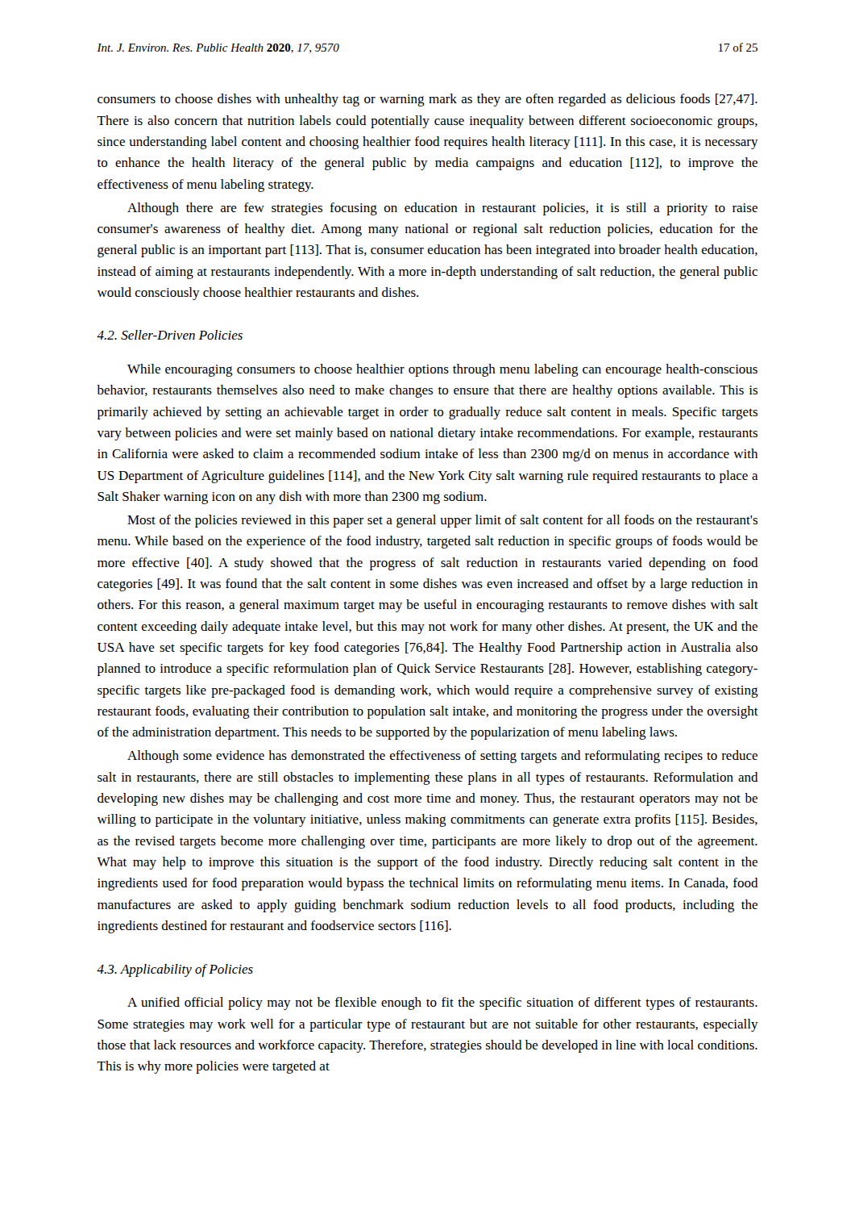Int. J. Environ. Res. Public Health 2020, 17, 9570 17 of 25
consumers to choose dishes with unhealthy tag or warning mark as they are often regarded as delicious foods [27,47]. There is also concern that nutrition labels could potentially cause inequality between different socioeconomic groups, since understanding label content and choosing healthier food requires health literacy [111]. In this case, it is necessary to enhance the health literacy of the general public by media campaigns and education [112], to improve the effectiveness of menu labeling strategy.
Although there are few strategies focusing on education in restaurant policies, it is still a priority to raise consumer's awareness of healthy diet. Among many national or regional salt reduction policies, education for the general public is an important part [113]. That is, consumer education has been integrated into broader health education, instead of aiming at restaurants independently. With a more in-depth understanding of salt reduction, the general public would consciously choose healthier restaurants and dishes.
4.2. Seller-Driven Policies
While encouraging consumers to choose healthier options through menu labeling can encourage health-conscious behavior, restaurants themselves also need to make changes to ensure that there are healthy options available. This is primarily achieved by setting an achievable target in order to gradually reduce salt content in meals. Specific targets vary between policies and were set mainly based on national dietary intake recommendations. For example, restaurants in California were asked to claim a recommended sodium intake of less than 2300 mg/d on menus in accordance with US Department of Agriculture guidelines [114], and the New York City salt warning rule required restaurants to place a Salt Shaker warning icon on any dish with more than 2300 mg sodium.
Most of the policies reviewed in this paper set a general upper limit of salt content for all foods on the restaurant's menu. While based on the experience of the food industry, targeted salt reduction in specific groups of foods would be more effective [40]. A study showed that the progress of salt reduction in restaurants varied depending on food categories [49]. It was found that the salt content in some dishes was even increased and offset by a large reduction in others. For this reason, a general maximum target may be useful in encouraging restaurants to remove dishes with salt content exceeding daily adequate intake level, but this may not work for many other dishes. At present, the UK and the USA have set specific targets for key food categories [76,84]. The Healthy Food Partnership action in Australia also planned to introduce a specific reformulation plan of Quick Service Restaurants [28]. However, establishing category-specific targets like pre-packaged food is demanding work, which would require a comprehensive survey of existing restaurant foods, evaluating their contribution to population salt intake, and monitoring the progress under the oversight of the administration department. This needs to be supported by the popularization of menu labeling laws.
Although some evidence has demonstrated the effectiveness of setting targets and reformulating recipes to reduce salt in restaurants, there are still obstacles to implementing these plans in all types of restaurants. Reformulation and developing new dishes may be challenging and cost more time and money. Thus, the restaurant operators may not be willing to participate in the voluntary initiative, unless making commitments can generate extra profits [115]. Besides, as the revised targets become more challenging over time, participants are more likely to drop out of the agreement. What may help to improve this situation is the support of the food industry. Directly reducing salt content in the ingredients used for food preparation would bypass the technical limits on reformulating menu items. In Canada, food manufactures are asked to apply guiding benchmark sodium reduction levels to all food products, including the ingredients destined for restaurant and foodservice sectors [116].
4.3. Applicability of Policies
A unified official policy may not be flexible enough to fit the specific situation of different types of restaurants. Some strategies may work well for a particular type of restaurant but are not suitable for other restaurants, especially those that lack resources and workforce capacity. Therefore, strategies should be developed in line with local conditions. This is why more policies were targeted at